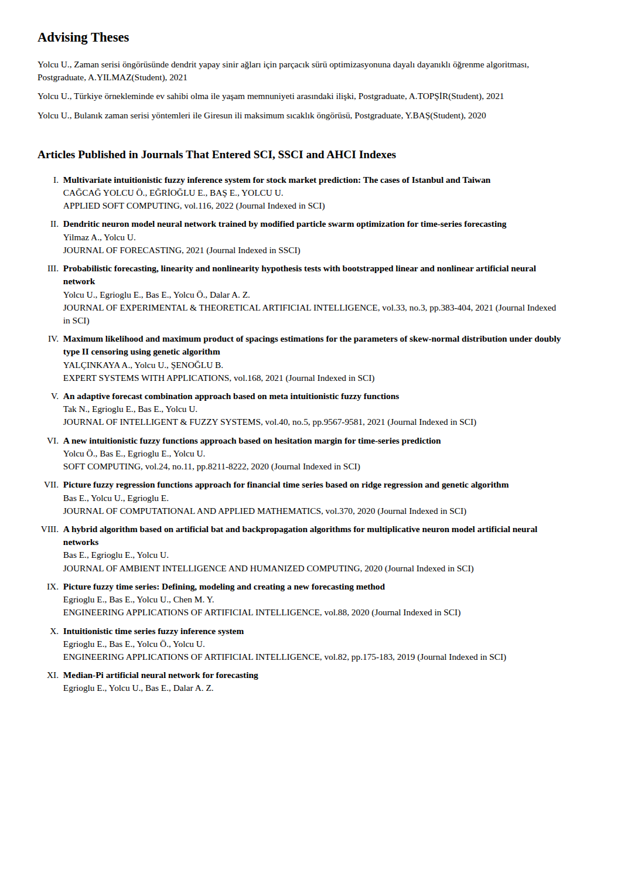Advising Theses
Yolcu U., Zaman serisi öngörüsünde dendrit yapay sinir ağları için parçacık sürü optimizasyonuna dayalı dayanıklı öğrenme algoritması, Postgraduate, A.YILMAZ(Student), 2021
Yolcu U., Türkiye örnekleminde ev sahibi olma ile yaşam memnuniyeti arasındaki ilişki, Postgraduate, A.TOPŞİR(Student), 2021
Yolcu U., Bulanık zaman serisi yöntemleri ile Giresun ili maksimum sıcaklık öngörüsü, Postgraduate, Y.BAŞ(Student), 2020
Articles Published in Journals That Entered SCI, SSCI and AHCI Indexes
Multivariate intuitionistic fuzzy inference system for stock market prediction: The cases of Istanbul and Taiwan CAĞCAĞ YOLCU Ö., EĞRİOĞLU E., BAŞ E., YOLCU U. APPLIED SOFT COMPUTING, vol.116, 2022 (Journal Indexed in SCI)
Dendritic neuron model neural network trained by modified particle swarm optimization for time-series forecasting Yilmaz A., Yolcu U. JOURNAL OF FORECASTING, 2021 (Journal Indexed in SSCI)
Probabilistic forecasting, linearity and nonlinearity hypothesis tests with bootstrapped linear and nonlinear artificial neural network Yolcu U., Egrioglu E., Bas E., Yolcu Ö., Dalar A. Z. JOURNAL OF EXPERIMENTAL & THEORETICAL ARTIFICIAL INTELLIGENCE, vol.33, no.3, pp.383-404, 2021 (Journal Indexed in SCI)
Maximum likelihood and maximum product of spacings estimations for the parameters of skew-normal distribution under doubly type II censoring using genetic algorithm YALÇINKAYA A., Yolcu U., ŞENOĞLU B. EXPERT SYSTEMS WITH APPLICATIONS, vol.168, 2021 (Journal Indexed in SCI)
An adaptive forecast combination approach based on meta intuitionistic fuzzy functions Tak N., Egrioglu E., Bas E., Yolcu U. JOURNAL OF INTELLIGENT & FUZZY SYSTEMS, vol.40, no.5, pp.9567-9581, 2021 (Journal Indexed in SCI)
A new intuitionistic fuzzy functions approach based on hesitation margin for time-series prediction Yolcu Ö., Bas E., Egrioglu E., Yolcu U. SOFT COMPUTING, vol.24, no.11, pp.8211-8222, 2020 (Journal Indexed in SCI)
Picture fuzzy regression functions approach for financial time series based on ridge regression and genetic algorithm Bas E., Yolcu U., Egrioglu E. JOURNAL OF COMPUTATIONAL AND APPLIED MATHEMATICS, vol.370, 2020 (Journal Indexed in SCI)
A hybrid algorithm based on artificial bat and backpropagation algorithms for multiplicative neuron model artificial neural networks Bas E., Egrioglu E., Yolcu U. JOURNAL OF AMBIENT INTELLIGENCE AND HUMANIZED COMPUTING, 2020 (Journal Indexed in SCI)
Picture fuzzy time series: Defining, modeling and creating a new forecasting method Egrioglu E., Bas E., Yolcu U., Chen M. Y. ENGINEERING APPLICATIONS OF ARTIFICIAL INTELLIGENCE, vol.88, 2020 (Journal Indexed in SCI)
Intuitionistic time series fuzzy inference system Egrioglu E., Bas E., Yolcu Ö., Yolcu U. ENGINEERING APPLICATIONS OF ARTIFICIAL INTELLIGENCE, vol.82, pp.175-183, 2019 (Journal Indexed in SCI)
Median-Pi artificial neural network for forecasting Egrioglu E., Yolcu U., Bas E., Dalar A. Z.